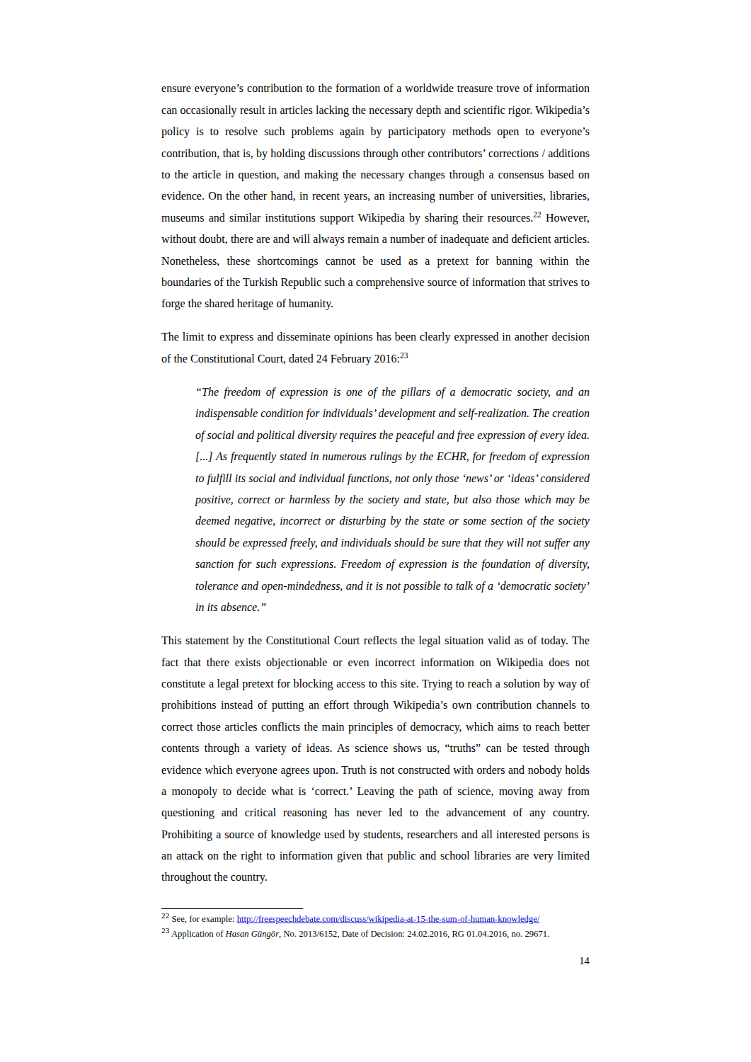ensure everyone’s contribution to the formation of a worldwide treasure trove of information can occasionally result in articles lacking the necessary depth and scientific rigor. Wikipedia’s policy is to resolve such problems again by participatory methods open to everyone’s contribution, that is, by holding discussions through other contributors’ corrections / additions to the article in question, and making the necessary changes through a consensus based on evidence. On the other hand, in recent years, an increasing number of universities, libraries, museums and similar institutions support Wikipedia by sharing their resources.22 However, without doubt, there are and will always remain a number of inadequate and deficient articles. Nonetheless, these shortcomings cannot be used as a pretext for banning within the boundaries of the Turkish Republic such a comprehensive source of information that strives to forge the shared heritage of humanity.
The limit to express and disseminate opinions has been clearly expressed in another decision of the Constitutional Court, dated 24 February 2016:23
“The freedom of expression is one of the pillars of a democratic society, and an indispensable condition for individuals’ development and self-realization. The creation of social and political diversity requires the peaceful and free expression of every idea. [...] As frequently stated in numerous rulings by the ECHR, for freedom of expression to fulfill its social and individual functions, not only those ‘news’ or ‘ideas’ considered positive, correct or harmless by the society and state, but also those which may be deemed negative, incorrect or disturbing by the state or some section of the society should be expressed freely, and individuals should be sure that they will not suffer any sanction for such expressions. Freedom of expression is the foundation of diversity, tolerance and open-mindedness, and it is not possible to talk of a ‘democratic society’ in its absence.”
This statement by the Constitutional Court reflects the legal situation valid as of today. The fact that there exists objectionable or even incorrect information on Wikipedia does not constitute a legal pretext for blocking access to this site. Trying to reach a solution by way of prohibitions instead of putting an effort through Wikipedia’s own contribution channels to correct those articles conflicts the main principles of democracy, which aims to reach better contents through a variety of ideas. As science shows us, “truths” can be tested through evidence which everyone agrees upon. Truth is not constructed with orders and nobody holds a monopoly to decide what is ‘correct.’ Leaving the path of science, moving away from questioning and critical reasoning has never led to the advancement of any country. Prohibiting a source of knowledge used by students, researchers and all interested persons is an attack on the right to information given that public and school libraries are very limited throughout the country.
22 See, for example: http://freespeechdebate.com/discuss/wikipedia-at-15-the-sum-of-human-knowledge/
23 Application of Hasan Güngör, No. 2013/6152, Date of Decision: 24.02.2016, RG 01.04.2016, no. 29671.
14